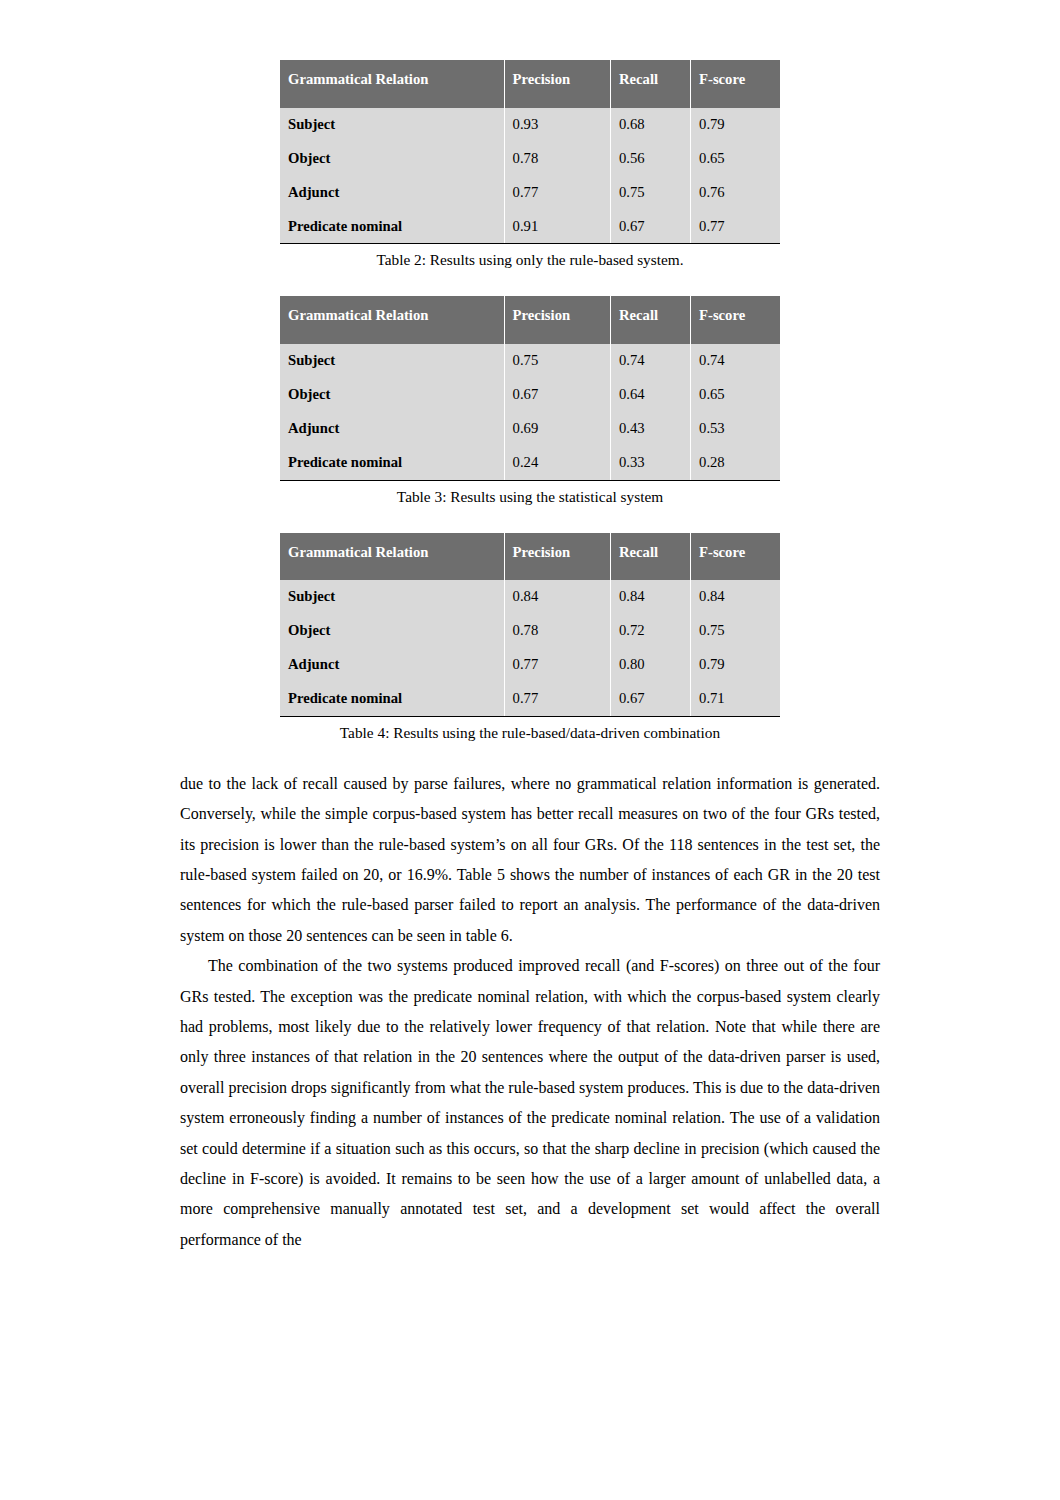| Grammatical Relation | Precision | Recall | F-score |
| --- | --- | --- | --- |
| Subject | 0.93 | 0.68 | 0.79 |
| Object | 0.78 | 0.56 | 0.65 |
| Adjunct | 0.77 | 0.75 | 0.76 |
| Predicate nominal | 0.91 | 0.67 | 0.77 |
Table 2: Results using only the rule-based system.
| Grammatical Relation | Precision | Recall | F-score |
| --- | --- | --- | --- |
| Subject | 0.75 | 0.74 | 0.74 |
| Object | 0.67 | 0.64 | 0.65 |
| Adjunct | 0.69 | 0.43 | 0.53 |
| Predicate nominal | 0.24 | 0.33 | 0.28 |
Table 3: Results using the statistical system
| Grammatical Relation | Precision | Recall | F-score |
| --- | --- | --- | --- |
| Subject | 0.84 | 0.84 | 0.84 |
| Object | 0.78 | 0.72 | 0.75 |
| Adjunct | 0.77 | 0.80 | 0.79 |
| Predicate nominal | 0.77 | 0.67 | 0.71 |
Table 4: Results using the rule-based/data-driven combination
due to the lack of recall caused by parse failures, where no grammatical relation information is generated. Conversely, while the simple corpus-based system has better recall measures on two of the four GRs tested, its precision is lower than the rule-based system’s on all four GRs. Of the 118 sentences in the test set, the rule-based system failed on 20, or 16.9%. Table 5 shows the number of instances of each GR in the 20 test sentences for which the rule-based parser failed to report an analysis. The performance of the data-driven system on those 20 sentences can be seen in table 6.
The combination of the two systems produced improved recall (and F-scores) on three out of the four GRs tested. The exception was the predicate nominal relation, with which the corpus-based system clearly had problems, most likely due to the relatively lower frequency of that relation. Note that while there are only three instances of that relation in the 20 sentences where the output of the data-driven parser is used, overall precision drops significantly from what the rule-based system produces. This is due to the data-driven system erroneously finding a number of instances of the predicate nominal relation. The use of a validation set could determine if a situation such as this occurs, so that the sharp decline in precision (which caused the decline in F-score) is avoided. It remains to be seen how the use of a larger amount of unlabelled data, a more comprehensive manually annotated test set, and a development set would affect the overall performance of the